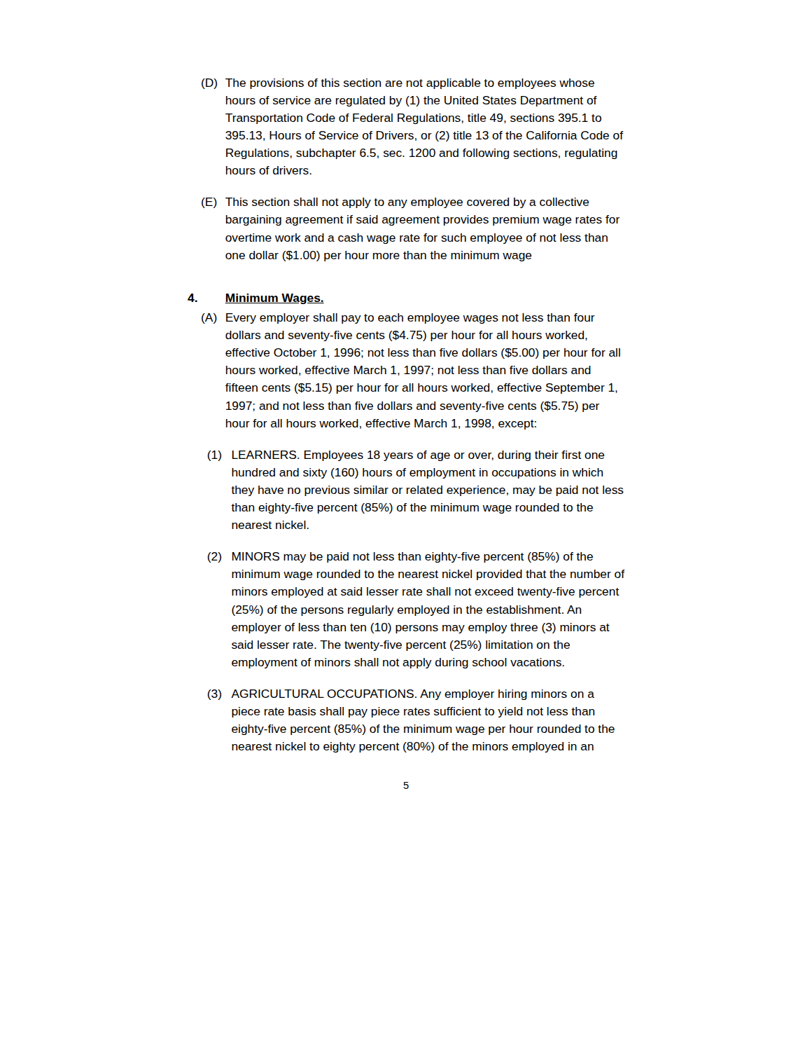(D)
The provisions of this section are not applicable to employees whose hours of service are regulated by (1) the United States Department of Transportation Code of Federal Regulations, title 49, sections 395.1 to 395.13, Hours of Service of Drivers, or (2) title 13 of the California Code of Regulations, subchapter 6.5, sec. 1200 and following sections, regulating hours of drivers.
(E)
This section shall not apply to any employee covered by a collective bargaining agreement if said agreement provides premium wage rates for overtime work and a cash wage rate for such employee of not less than one dollar ($1.00) per hour more than the minimum wage
4.
Minimum Wages.
(A)
Every employer shall pay to each employee wages not less than four dollars and seventy-five cents ($4.75) per hour for all hours worked, effective October 1, 1996; not less than five dollars ($5.00) per hour for all hours worked, effective March 1, 1997; not less than five dollars and fifteen cents ($5.15) per hour for all hours worked, effective September 1, 1997; and not less than five dollars and seventy-five cents ($5.75) per hour for all hours worked, effective March 1, 1998, except:
(1)
LEARNERS. Employees 18 years of age or over, during their first one hundred and sixty (160) hours of employment in occupations in which they have no previous similar or related experience, may be paid not less than eighty-five percent (85%) of the minimum wage rounded to the nearest nickel.
(2)
MINORS may be paid not less than eighty-five percent (85%) of the minimum wage rounded to the nearest nickel provided that the number of minors employed at said lesser rate shall not exceed twenty-five percent (25%) of the persons regularly employed in the establishment. An employer of less than ten (10) persons may employ three (3) minors at said lesser rate. The twenty-five percent (25%) limitation on the employment of minors shall not apply during school vacations.
(3)
AGRICULTURAL OCCUPATIONS. Any employer hiring minors on a piece rate basis shall pay piece rates sufficient to yield not less than eighty-five percent (85%) of the minimum wage per hour rounded to the nearest nickel to eighty percent (80%) of the minors employed in an
5